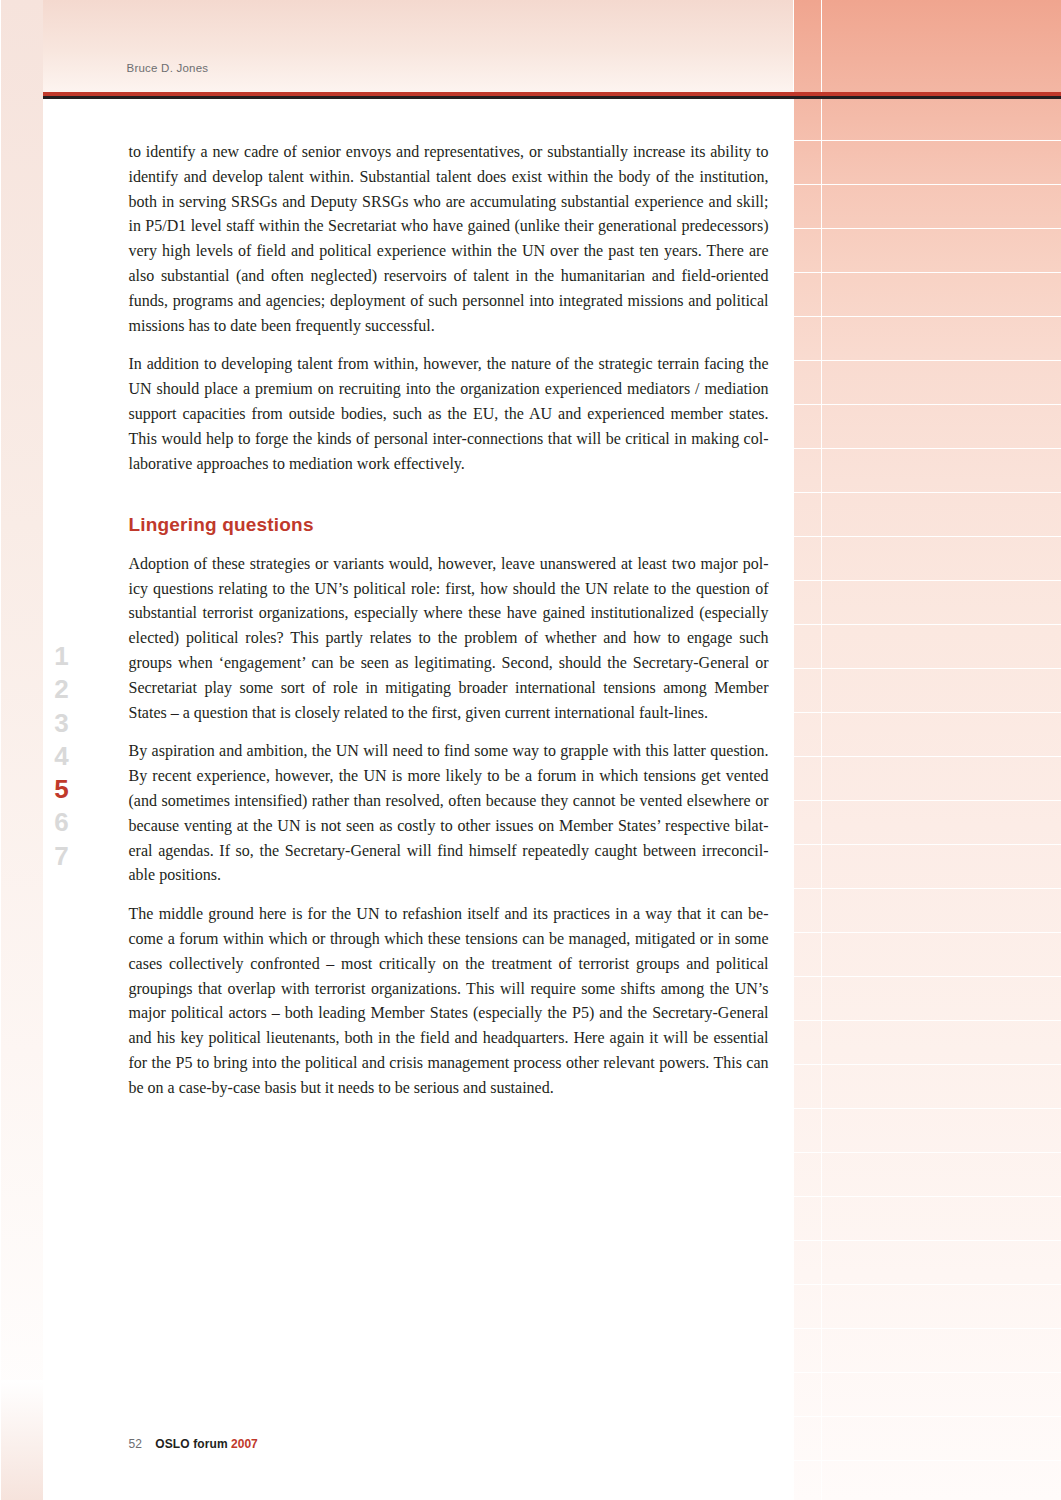Bruce D. Jones
1 2 3 4 5 6 7
to identify a new cadre of senior envoys and representatives, or substantially increase its ability to identify and develop talent within. Substantial talent does exist within the body of the institution, both in serving SRSGs and Deputy SRSGs who are accumulating substantial experience and skill; in P5/D1 level staff within the Secretariat who have gained (unlike their generational predecessors) very high levels of field and political experience within the UN over the past ten years. There are also substantial (and often neglected) reservoirs of talent in the humanitarian and field-oriented funds, programs and agencies; deployment of such personnel into integrated missions and political missions has to date been frequently successful.
In addition to developing talent from within, however, the nature of the strategic terrain facing the UN should place a premium on recruiting into the organization experienced mediators / mediation support capacities from outside bodies, such as the EU, the AU and experienced member states. This would help to forge the kinds of personal inter-connections that will be critical in making collaborative approaches to mediation work effectively.
Lingering questions
Adoption of these strategies or variants would, however, leave unanswered at least two major policy questions relating to the UN’s political role: first, how should the UN relate to the question of substantial terrorist organizations, especially where these have gained institutionalized (especially elected) political roles? This partly relates to the problem of whether and how to engage such groups when ‘engagement’ can be seen as legitimating. Second, should the Secretary-General or Secretariat play some sort of role in mitigating broader international tensions among Member States – a question that is closely related to the first, given current international fault-lines.
By aspiration and ambition, the UN will need to find some way to grapple with this latter question. By recent experience, however, the UN is more likely to be a forum in which tensions get vented (and sometimes intensified) rather than resolved, often because they cannot be vented elsewhere or because venting at the UN is not seen as costly to other issues on Member States’ respective bilateral agendas. If so, the Secretary-General will find himself repeatedly caught between irreconcilable positions.
The middle ground here is for the UN to refashion itself and its practices in a way that it can become a forum within which or through which these tensions can be managed, mitigated or in some cases collectively confronted – most critically on the treatment of terrorist groups and political groupings that overlap with terrorist organizations. This will require some shifts among the UN’s major political actors – both leading Member States (especially the P5) and the Secretary-General and his key political lieutenants, both in the field and headquarters. Here again it will be essential for the P5 to bring into the political and crisis management process other relevant powers. This can be on a case-by-case basis but it needs to be serious and sustained.
52 OSLO forum 2007